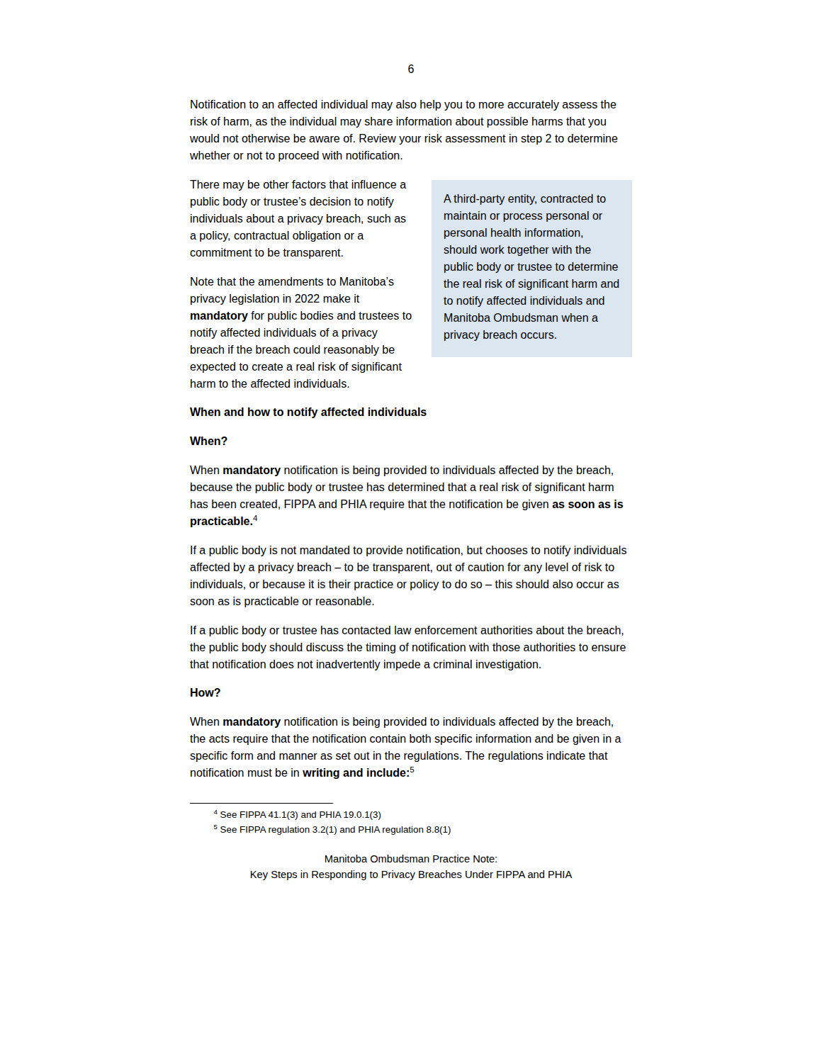6
Notification to an affected individual may also help you to more accurately assess the risk of harm, as the individual may share information about possible harms that you would not otherwise be aware of. Review your risk assessment in step 2 to determine whether or not to proceed with notification.
A third-party entity, contracted to maintain or process personal or personal health information, should work together with the public body or trustee to determine the real risk of significant harm and to notify affected individuals and Manitoba Ombudsman when a privacy breach occurs.
There may be other factors that influence a public body or trustee’s decision to notify individuals about a privacy breach, such as a policy, contractual obligation or a commitment to be transparent.
Note that the amendments to Manitoba’s privacy legislation in 2022 make it mandatory for public bodies and trustees to notify affected individuals of a privacy breach if the breach could reasonably be expected to create a real risk of significant harm to the affected individuals.
When and how to notify affected individuals
When?
When mandatory notification is being provided to individuals affected by the breach, because the public body or trustee has determined that a real risk of significant harm has been created, FIPPA and PHIA require that the notification be given as soon as is practicable.4
If a public body is not mandated to provide notification, but chooses to notify individuals affected by a privacy breach – to be transparent, out of caution for any level of risk to individuals, or because it is their practice or policy to do so – this should also occur as soon as is practicable or reasonable.
If a public body or trustee has contacted law enforcement authorities about the breach, the public body should discuss the timing of notification with those authorities to ensure that notification does not inadvertently impede a criminal investigation.
How?
When mandatory notification is being provided to individuals affected by the breach, the acts require that the notification contain both specific information and be given in a specific form and manner as set out in the regulations. The regulations indicate that notification must be in writing and include:5
4 See FIPPA 41.1(3) and PHIA 19.0.1(3)
5 See FIPPA regulation 3.2(1) and PHIA regulation 8.8(1)
Manitoba Ombudsman Practice Note:
Key Steps in Responding to Privacy Breaches Under FIPPA and PHIA